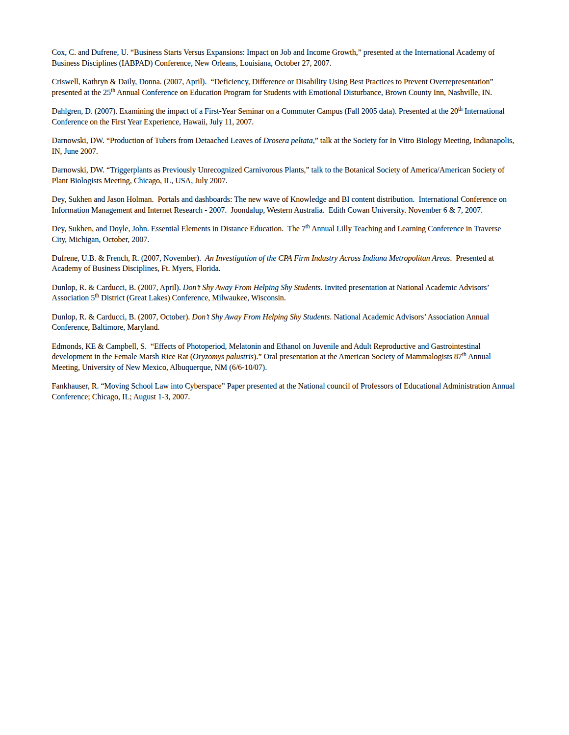Cox, C. and Dufrene, U. “Business Starts Versus Expansions: Impact on Job and Income Growth,” presented at the International Academy of Business Disciplines (IABPAD) Conference, New Orleans, Louisiana, October 27, 2007.
Criswell, Kathryn & Daily, Donna. (2007, April). “Deficiency, Difference or Disability Using Best Practices to Prevent Overrepresentation” presented at the 25th Annual Conference on Education Program for Students with Emotional Disturbance, Brown County Inn, Nashville, IN.
Dahlgren, D. (2007). Examining the impact of a First-Year Seminar on a Commuter Campus (Fall 2005 data). Presented at the 20th International Conference on the First Year Experience, Hawaii, July 11, 2007.
Darnowski, DW. “Production of Tubers from Detaached Leaves of Drosera peltata,” talk at the Society for In Vitro Biology Meeting, Indianapolis, IN, June 2007.
Darnowski, DW. “Triggerplants as Previously Unrecognized Carnivorous Plants,” talk to the Botanical Society of America/American Society of Plant Biologists Meeting, Chicago, IL, USA, July 2007.
Dey, Sukhen and Jason Holman. Portals and dashboards: The new wave of Knowledge and BI content distribution. International Conference on Information Management and Internet Research - 2007. Joondalup, Western Australia. Edith Cowan University. November 6 & 7, 2007.
Dey, Sukhen, and Doyle, John. Essential Elements in Distance Education. The 7th Annual Lilly Teaching and Learning Conference in Traverse City, Michigan, October, 2007.
Dufrene, U.B. & French, R. (2007, November). An Investigation of the CPA Firm Industry Across Indiana Metropolitan Areas. Presented at Academy of Business Disciplines, Ft. Myers, Florida.
Dunlop, R. & Carducci, B. (2007, April). Don’t Shy Away From Helping Shy Students. Invited presentation at National Academic Advisors’ Association 5th District (Great Lakes) Conference, Milwaukee, Wisconsin.
Dunlop, R. & Carducci, B. (2007, October). Don’t Shy Away From Helping Shy Students. National Academic Advisors’ Association Annual Conference, Baltimore, Maryland.
Edmonds, KE & Campbell, S. “Effects of Photoperiod, Melatonin and Ethanol on Juvenile and Adult Reproductive and Gastrointestinal development in the Female Marsh Rice Rat (Oryzomys palustris).” Oral presentation at the American Society of Mammalogists 87th Annual Meeting, University of New Mexico, Albuquerque, NM (6/6-10/07).
Fankhauser, R. “Moving School Law into Cyberspace” Paper presented at the National council of Professors of Educational Administration Annual Conference; Chicago, IL; August 1-3, 2007.